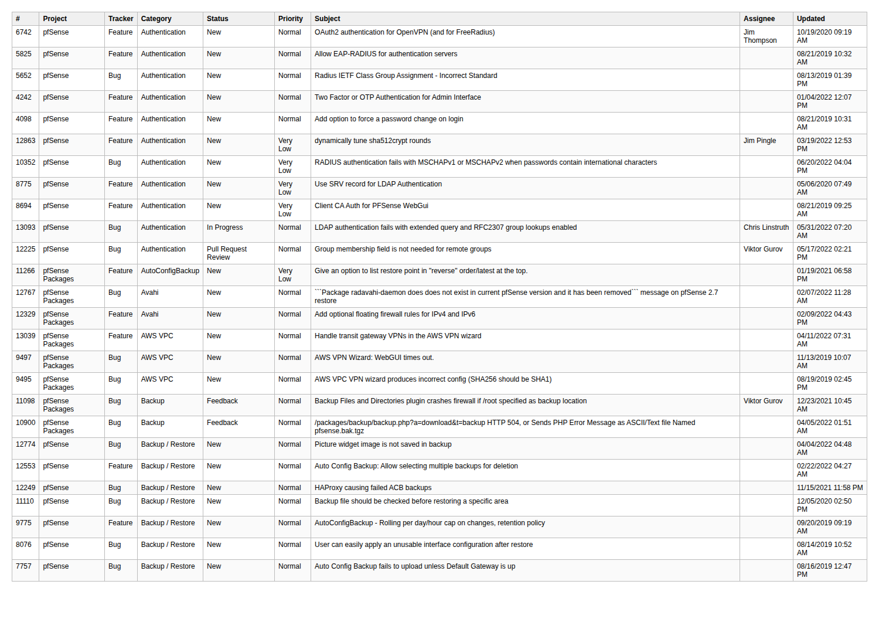| # | Project | Tracker | Category | Status | Priority | Subject | Assignee | Updated |
| --- | --- | --- | --- | --- | --- | --- | --- | --- |
| 6742 | pfSense | Feature | Authentication | New | Normal | OAuth2 authentication for OpenVPN (and for FreeRadius) | Jim Thompson | 10/19/2020 09:19 AM |
| 5825 | pfSense | Feature | Authentication | New | Normal | Allow EAP-RADIUS for authentication servers | | 08/21/2019 10:32 AM |
| 5652 | pfSense | Bug | Authentication | New | Normal | Radius IETF Class Group Assignment - Incorrect Standard | | 08/13/2019 01:39 PM |
| 4242 | pfSense | Feature | Authentication | New | Normal | Two Factor or OTP Authentication for Admin Interface | | 01/04/2022 12:07 PM |
| 4098 | pfSense | Feature | Authentication | New | Normal | Add option to force a password change on login | | 08/21/2019 10:31 AM |
| 12863 | pfSense | Feature | Authentication | New | Very Low | dynamically tune sha512crypt rounds | Jim Pingle | 03/19/2022 12:53 PM |
| 10352 | pfSense | Bug | Authentication | New | Very Low | RADIUS authentication fails with MSCHAPv1 or MSCHAPv2 when passwords contain international characters | | 06/20/2022 04:04 PM |
| 8775 | pfSense | Feature | Authentication | New | Very Low | Use SRV record for LDAP Authentication | | 05/06/2020 07:49 AM |
| 8694 | pfSense | Feature | Authentication | New | Very Low | Client CA Auth for PFSense WebGui | | 08/21/2019 09:25 AM |
| 13093 | pfSense | Bug | Authentication | In Progress | Normal | LDAP authentication fails with extended query and RFC2307 group lookups enabled | Chris Linstruth | 05/31/2022 07:20 AM |
| 12225 | pfSense | Bug | Authentication | Pull Request Review | Normal | Group membership field is not needed for remote groups | Viktor Gurov | 05/17/2022 02:21 PM |
| 11266 | pfSense Packages | Feature | AutoConfigBackup | New | Very Low | Give an option to list restore point in "reverse" order/latest at the top. | | 01/19/2021 06:58 PM |
| 12767 | pfSense Packages | Bug | Avahi | New | Normal | ```Package radavahi-daemon does does not exist in current pfSense version and it has been removed``` message on pfSense 2.7 restore | | 02/07/2022 11:28 AM |
| 12329 | pfSense Packages | Feature | Avahi | New | Normal | Add optional floating firewall rules for IPv4 and IPv6 | | 02/09/2022 04:43 PM |
| 13039 | pfSense Packages | Feature | AWS VPC | New | Normal | Handle transit gateway VPNs in the AWS VPN wizard | | 04/11/2022 07:31 AM |
| 9497 | pfSense Packages | Bug | AWS VPC | New | Normal | AWS VPN Wizard: WebGUI times out. | | 11/13/2019 10:07 AM |
| 9495 | pfSense Packages | Bug | AWS VPC | New | Normal | AWS VPC VPN wizard produces incorrect config (SHA256 should be SHA1) | | 08/19/2019 02:45 PM |
| 11098 | pfSense Packages | Bug | Backup | Feedback | Normal | Backup Files and Directories plugin crashes firewall if /root specified as backup location | Viktor Gurov | 12/23/2021 10:45 AM |
| 10900 | pfSense Packages | Bug | Backup | Feedback | Normal | /packages/backup/backup.php?a=download&t=backup HTTP 504, or Sends PHP Error Message as ASCII/Text file Named pfsense.bak.tgz | | 04/05/2022 01:51 AM |
| 12774 | pfSense | Bug | Backup / Restore | New | Normal | Picture widget image is not saved in backup | | 04/04/2022 04:48 AM |
| 12553 | pfSense | Feature | Backup / Restore | New | Normal | Auto Config Backup: Allow selecting multiple backups for deletion | | 02/22/2022 04:27 AM |
| 12249 | pfSense | Bug | Backup / Restore | New | Normal | HAProxy causing failed ACB backups | | 11/15/2021 11:58 PM |
| 11110 | pfSense | Bug | Backup / Restore | New | Normal | Backup file should be checked before restoring a specific area | | 12/05/2020 02:50 PM |
| 9775 | pfSense | Feature | Backup / Restore | New | Normal | AutoConfigBackup - Rolling per day/hour cap on changes, retention policy | | 09/20/2019 09:19 AM |
| 8076 | pfSense | Bug | Backup / Restore | New | Normal | User can easily apply an unusable interface configuration after restore | | 08/14/2019 10:52 AM |
| 7757 | pfSense | Bug | Backup / Restore | New | Normal | Auto Config Backup fails to upload unless Default Gateway is up | | 08/16/2019 12:47 PM |